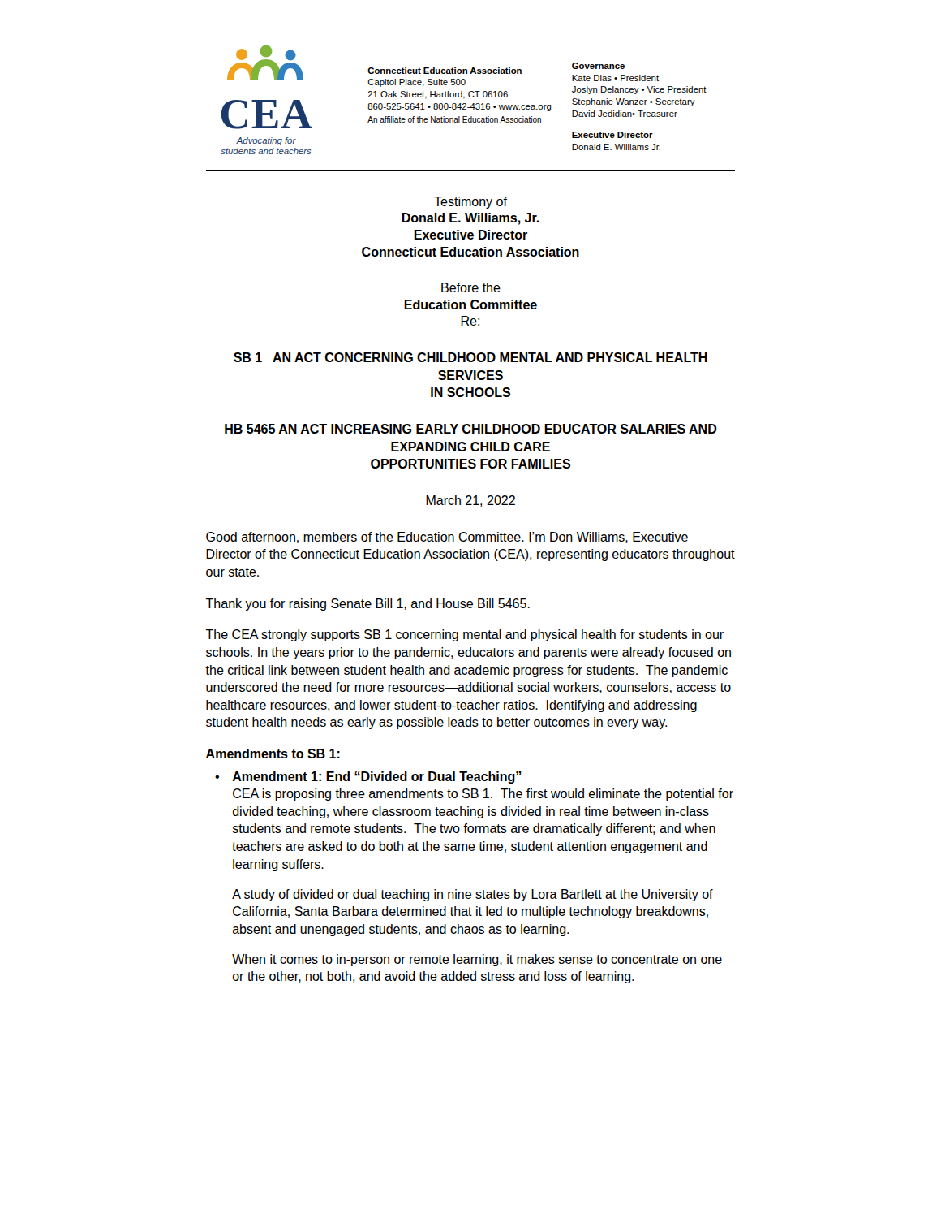CEA
Advocating for
students and teachers
Connecticut Education Association
Capitol Place, Suite 500
21 Oak Street, Hartford, CT 06106
860-525-5641 • 800-842-4316 • www.cea.org
An affiliate of the National Education Association
Governance
Kate Dias • President
Joslyn Delancey • Vice President
Stephanie Wanzer • Secretary
David Jedidian• Treasurer
Executive Director
Donald E. Williams Jr.
Testimony of
Donald E. Williams, Jr.
Executive Director
Connecticut Education Association
Before the
Education Committee
Re:
SB 1 AN ACT CONCERNING CHILDHOOD MENTAL AND PHYSICAL HEALTH SERVICES
IN SCHOOLS
HB 5465 AN ACT INCREASING EARLY CHILDHOOD EDUCATOR SALARIES AND EXPANDING CHILD CARE
OPPORTUNITIES FOR FAMILIES
March 21, 2022
Good afternoon, members of the Education Committee. I’m Don Williams, Executive Director of the Connecticut Education Association (CEA), representing educators throughout our state.
Thank you for raising Senate Bill 1, and House Bill 5465.
The CEA strongly supports SB 1 concerning mental and physical health for students in our schools. In the years prior to the pandemic, educators and parents were already focused on the critical link between student health and academic progress for students. The pandemic underscored the need for more resources—additional social workers, counselors, access to healthcare resources, and lower student-to-teacher ratios. Identifying and addressing student health needs as early as possible leads to better outcomes in every way.
Amendments to SB 1:
Amendment 1: End “Divided or Dual Teaching”
CEA is proposing three amendments to SB 1. The first would eliminate the potential for divided teaching, where classroom teaching is divided in real time between in-class students and remote students. The two formats are dramatically different; and when teachers are asked to do both at the same time, student attention engagement and learning suffers.
A study of divided or dual teaching in nine states by Lora Bartlett at the University of California, Santa Barbara determined that it led to multiple technology breakdowns, absent and unengaged students, and chaos as to learning.
When it comes to in-person or remote learning, it makes sense to concentrate on one or the other, not both, and avoid the added stress and loss of learning.